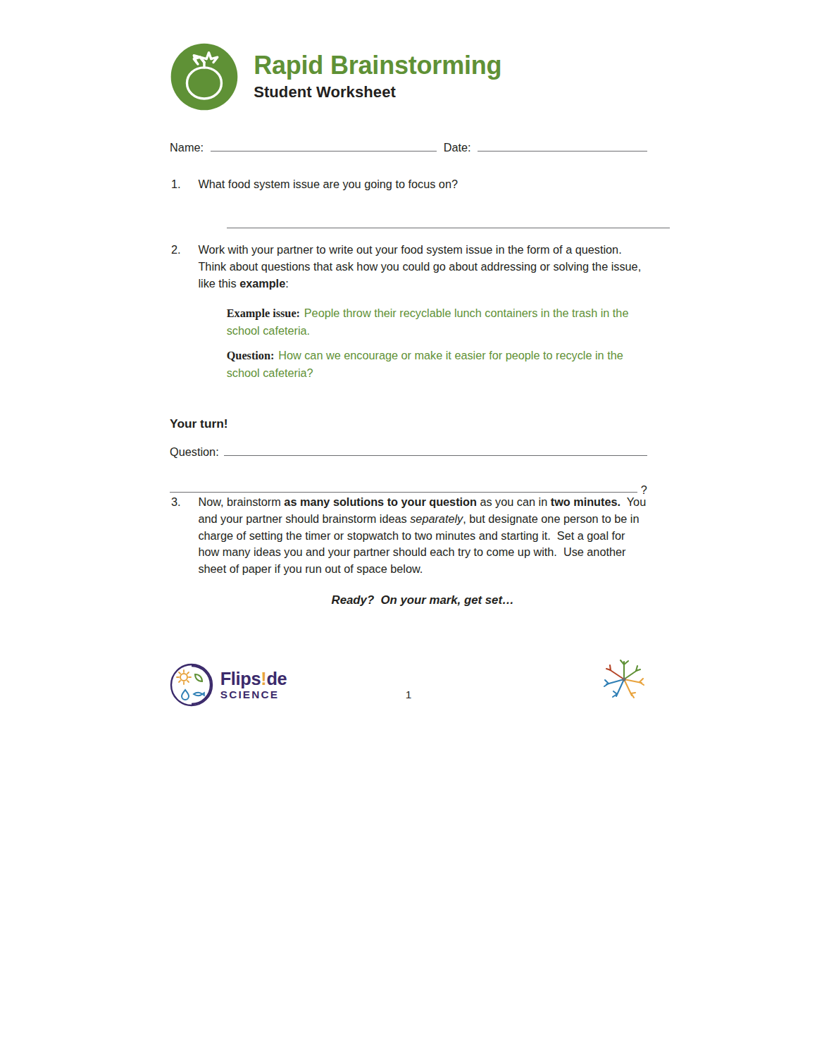Rapid Brainstorming
Student Worksheet
Name: Date:
What food system issue are you going to focus on?
Work with your partner to write out your food system issue in the form of a question. Think about questions that ask how you could go about addressing or solving the issue, like this example:
Example issue: People throw their recyclable lunch containers in the trash in the school cafeteria.
Question: How can we encourage or make it easier for people to recycle in the school cafeteria?
Your turn!
Question:
?
Now, brainstorm as many solutions to your question as you can in two minutes. You and your partner should brainstorm ideas separately, but designate one person to be in charge of setting the timer or stopwatch to two minutes and starting it. Set a goal for how many ideas you and your partner should each try to come up with. Use another sheet of paper if you run out of space below.
Ready? On your mark, get set…
Flips!de SCIENCE
1